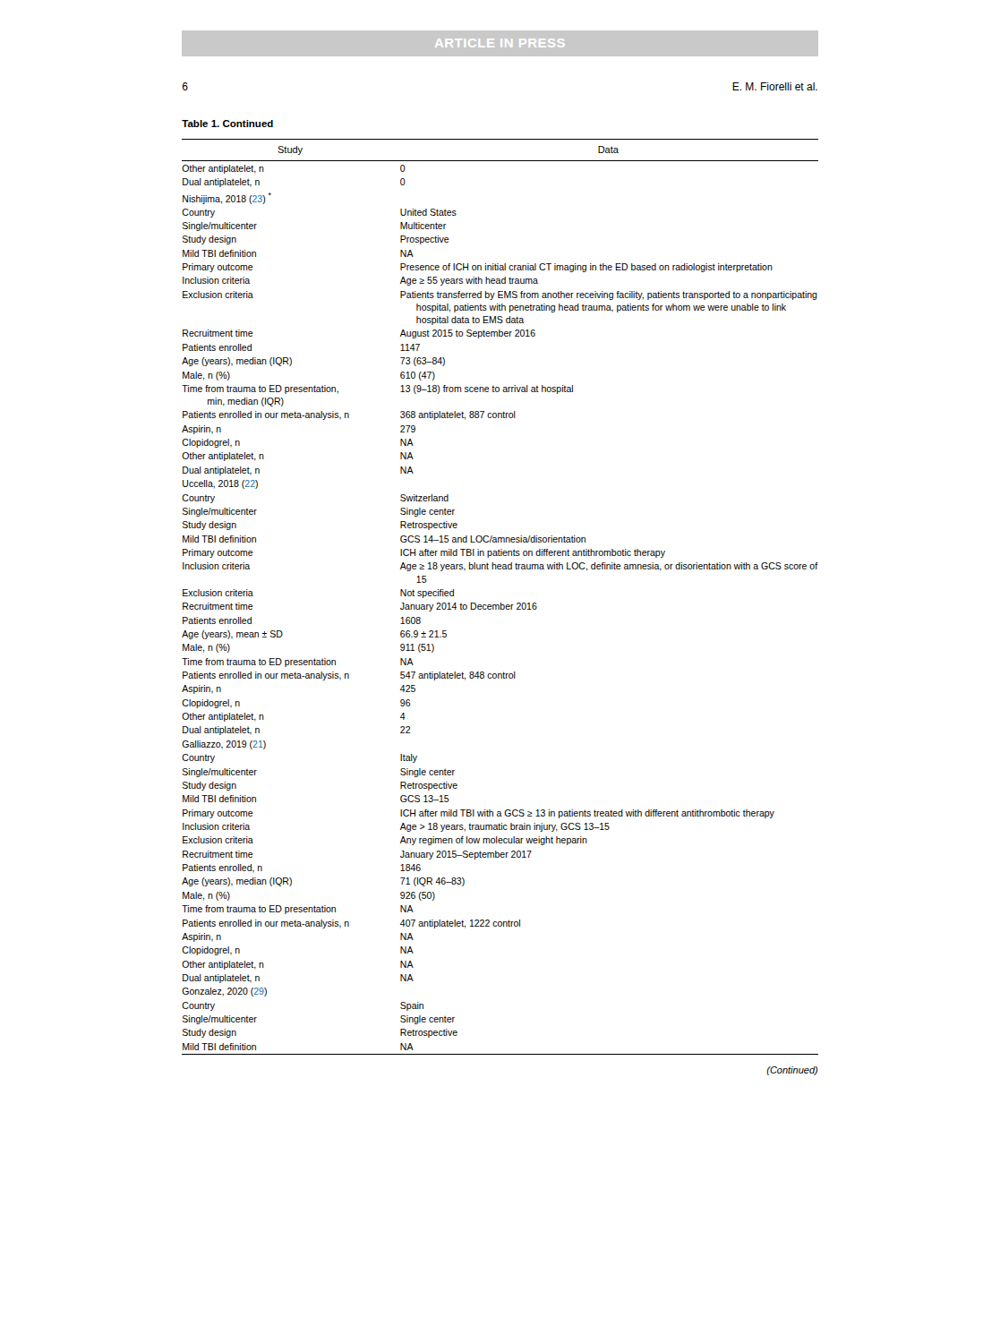ARTICLE IN PRESS
6 E. M. Fiorelli et al.
Table 1. Continued
| Study | Data |
| --- | --- |
| Other antiplatelet, n | 0 |
| Dual antiplatelet, n | 0 |
| Nishijima, 2018 ( 23 ) * | |
| Country | United States |
| Single/multicenter | Multicenter |
| Study design | Prospective |
| Mild TBI definition | NA |
| Primary outcome | Presence of ICH on initial cranial CT imaging in the ED based on radiologist interpretation |
| Inclusion criteria | Age ≥ 55 years with head trauma |
| Exclusion criteria | Patients transferred by EMS from another receiving facility, patients transported to a nonparticipating hospital, patients with penetrating head trauma, patients for whom we were unable to link hospital data to EMS data |
| Recruitment time | August 2015 to September 2016 |
| Patients enrolled | 1147 |
| Age (years), median (IQR) | 73 (63–84) |
| Male, n (%) | 610 (47) |
| Time from trauma to ED presentation, min, median (IQR) | 13 (9–18) from scene to arrival at hospital |
| Patients enrolled in our meta-analysis, n | 368 antiplatelet, 887 control |
| Aspirin, n | 279 |
| Clopidogrel, n | NA |
| Other antiplatelet, n | NA |
| Dual antiplatelet, n | NA |
| Uccella, 2018 ( 22 ) | |
| Country | Switzerland |
| Single/multicenter | Single center |
| Study design | Retrospective |
| Mild TBI definition | GCS 14–15 and LOC/amnesia/disorientation |
| Primary outcome | ICH after mild TBI in patients on different antithrombotic therapy |
| Inclusion criteria | Age ≥ 18 years, blunt head trauma with LOC, definite amnesia, or disorientation with a GCS score of 15 |
| Exclusion criteria | Not specified |
| Recruitment time | January 2014 to December 2016 |
| Patients enrolled | 1608 |
| Age (years), mean ± SD | 66.9 ± 21.5 |
| Male, n (%) | 911 (51) |
| Time from trauma to ED presentation | NA |
| Patients enrolled in our meta-analysis, n | 547 antiplatelet, 848 control |
| Aspirin, n | 425 |
| Clopidogrel, n | 96 |
| Other antiplatelet, n | 4 |
| Dual antiplatelet, n | 22 |
| Galliazzo, 2019 ( 21 ) | |
| Country | Italy |
| Single/multicenter | Single center |
| Study design | Retrospective |
| Mild TBI definition | GCS 13–15 |
| Primary outcome | ICH after mild TBI with a GCS ≥ 13 in patients treated with different antithrombotic therapy |
| Inclusion criteria | Age > 18 years, traumatic brain injury, GCS 13–15 |
| Exclusion criteria | Any regimen of low molecular weight heparin |
| Recruitment time | January 2015–September 2017 |
| Patients enrolled, n | 1846 |
| Age (years), median (IQR) | 71 (IQR 46–83) |
| Male, n (%) | 926 (50) |
| Time from trauma to ED presentation | NA |
| Patients enrolled in our meta-analysis, n | 407 antiplatelet, 1222 control |
| Aspirin, n | NA |
| Clopidogrel, n | NA |
| Other antiplatelet, n | NA |
| Dual antiplatelet, n | NA |
| Gonzalez, 2020 ( 29 ) | |
| Country | Spain |
| Single/multicenter | Single center |
| Study design | Retrospective |
| Mild TBI definition | NA |
(Continued)